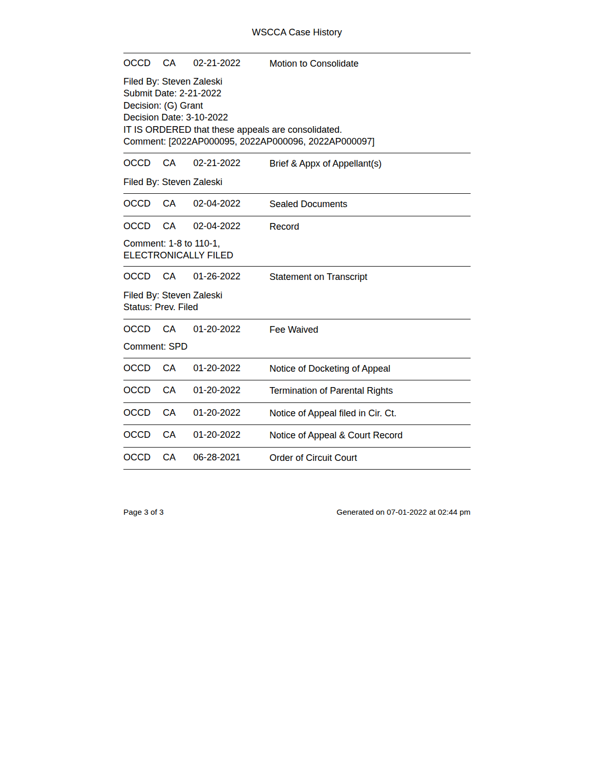WSCCA Case History
| OCCD | CA | 02-21-2022 | Motion to Consolidate |
| Filed By: Steven Zaleski Submit Date: 2-21-2022 Decision: (G) Grant Decision Date: 3-10-2022 IT IS ORDERED that these appeals are consolidated. Comment: [2022AP000095, 2022AP000096, 2022AP000097] | |
| OCCD | CA | 02-21-2022 | Brief & Appx of Appellant(s) |
| Filed By: Steven Zaleski | |
| OCCD | CA | 02-04-2022 | Sealed Documents |
| OCCD | CA | 02-04-2022 | Record |
| Comment: 1-8 to 110-1, ELECTRONICALLY FILED | |
| OCCD | CA | 01-26-2022 | Statement on Transcript |
| Filed By: Steven Zaleski Status: Prev. Filed | |
| OCCD | CA | 01-20-2022 | Fee Waived |
| Comment: SPD | |
| OCCD | CA | 01-20-2022 | Notice of Docketing of Appeal |
| OCCD | CA | 01-20-2022 | Termination of Parental Rights |
| OCCD | CA | 01-20-2022 | Notice of Appeal filed in Cir. Ct. |
| OCCD | CA | 01-20-2022 | Notice of Appeal & Court Record |
| OCCD | CA | 06-28-2021 | Order of Circuit Court |
Page 3 of 3
Generated on 07-01-2022 at 02:44 pm